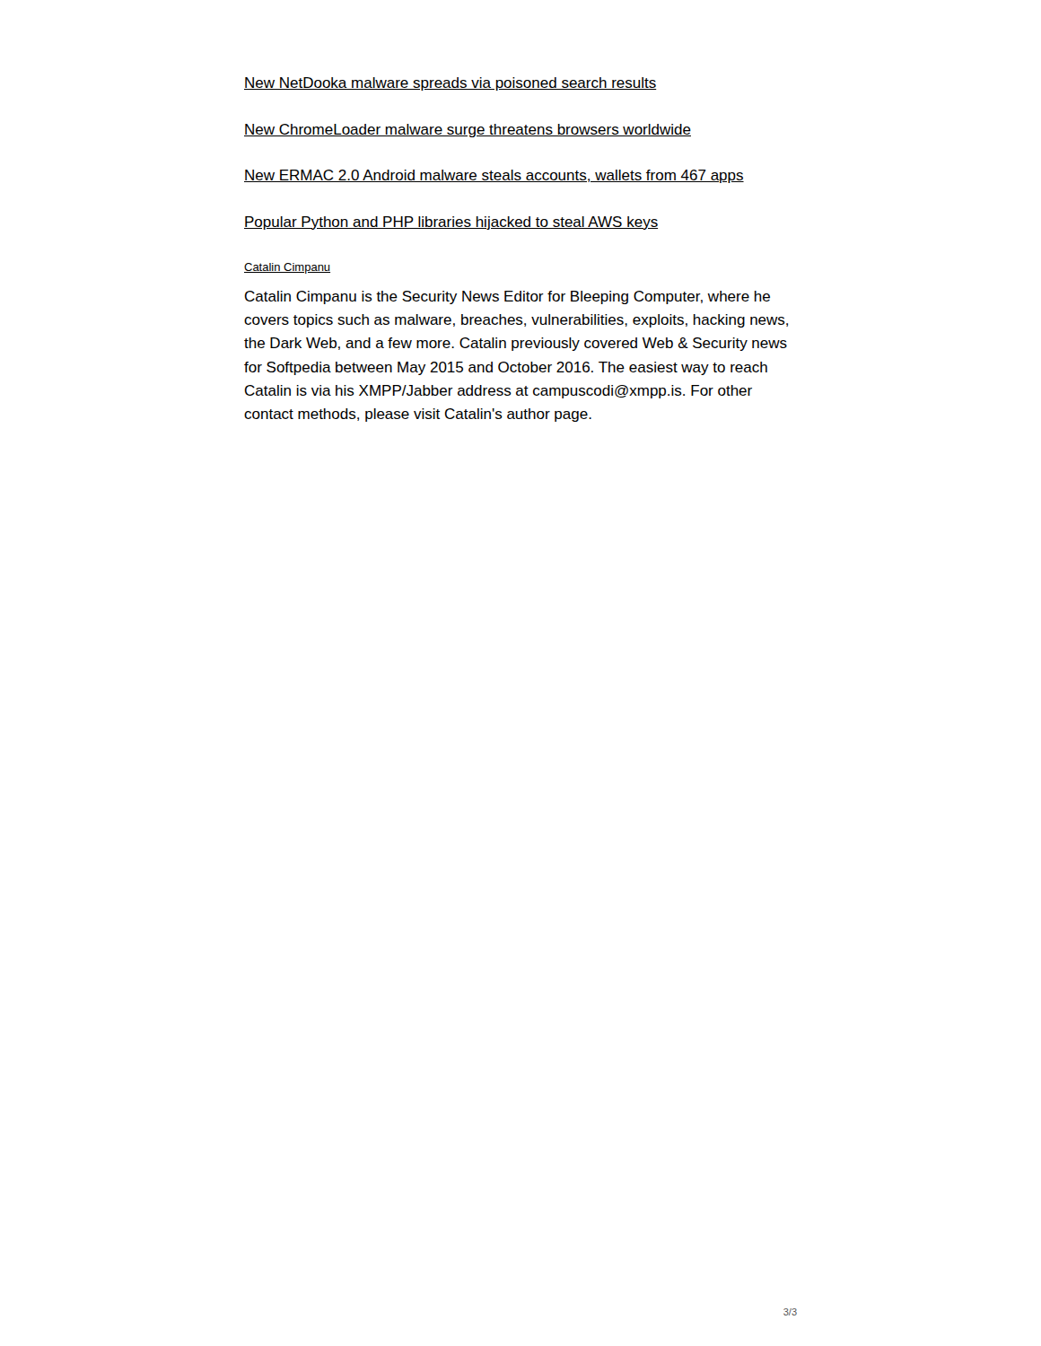New NetDooka malware spreads via poisoned search results
New ChromeLoader malware surge threatens browsers worldwide
New ERMAC 2.0 Android malware steals accounts, wallets from 467 apps
Popular Python and PHP libraries hijacked to steal AWS keys
Catalin Cimpanu
Catalin Cimpanu is the Security News Editor for Bleeping Computer, where he covers topics such as malware, breaches, vulnerabilities, exploits, hacking news, the Dark Web, and a few more. Catalin previously covered Web & Security news for Softpedia between May 2015 and October 2016. The easiest way to reach Catalin is via his XMPP/Jabber address at campuscodi@xmpp.is. For other contact methods, please visit Catalin's author page.
3/3